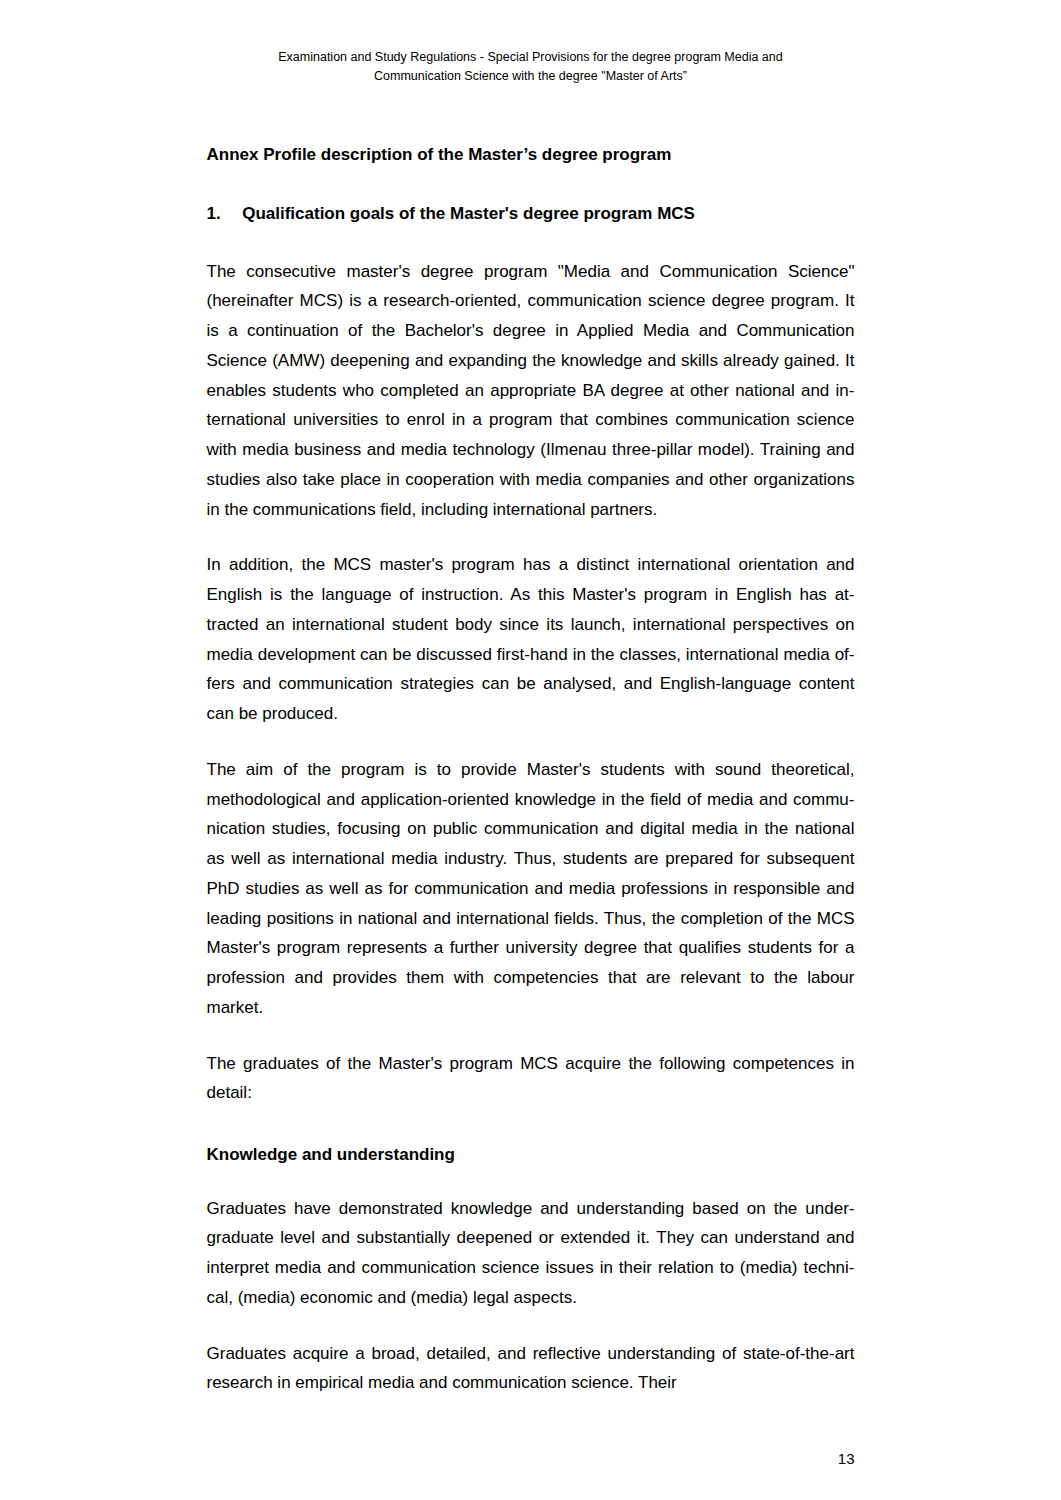Examination and Study Regulations - Special Provisions for the degree program Media and Communication Science with the degree "Master of Arts”
Annex Profile description of the Master’s degree program
1. Qualification goals of the Master's degree program MCS
The consecutive master's degree program "Media and Communication Science" (hereinafter MCS) is a research-oriented, communication science degree program. It is a continuation of the Bachelor's degree in Applied Media and Communication Science (AMW) deepening and expanding the knowledge and skills already gained. It enables students who completed an appropriate BA degree at other national and international universities to enrol in a program that combines communication science with media business and media technology (Ilmenau three-pillar model). Training and studies also take place in cooperation with media companies and other organizations in the communications field, including international partners.
In addition, the MCS master's program has a distinct international orientation and English is the language of instruction. As this Master's program in English has attracted an international student body since its launch, international perspectives on media development can be discussed first-hand in the classes, international media offers and communication strategies can be analysed, and English-language content can be produced.
The aim of the program is to provide Master's students with sound theoretical, methodological and application-oriented knowledge in the field of media and communication studies, focusing on public communication and digital media in the national as well as international media industry. Thus, students are prepared for subsequent PhD studies as well as for communication and media professions in responsible and leading positions in national and international fields. Thus, the completion of the MCS Master's program represents a further university degree that qualifies students for a profession and provides them with competencies that are relevant to the labour market.
The graduates of the Master's program MCS acquire the following competences in detail:
Knowledge and understanding
Graduates have demonstrated knowledge and understanding based on the undergraduate level and substantially deepened or extended it. They can understand and interpret media and communication science issues in their relation to (media) technical, (media) economic and (media) legal aspects.
Graduates acquire a broad, detailed, and reflective understanding of state-of-the-art research in empirical media and communication science. Their
13